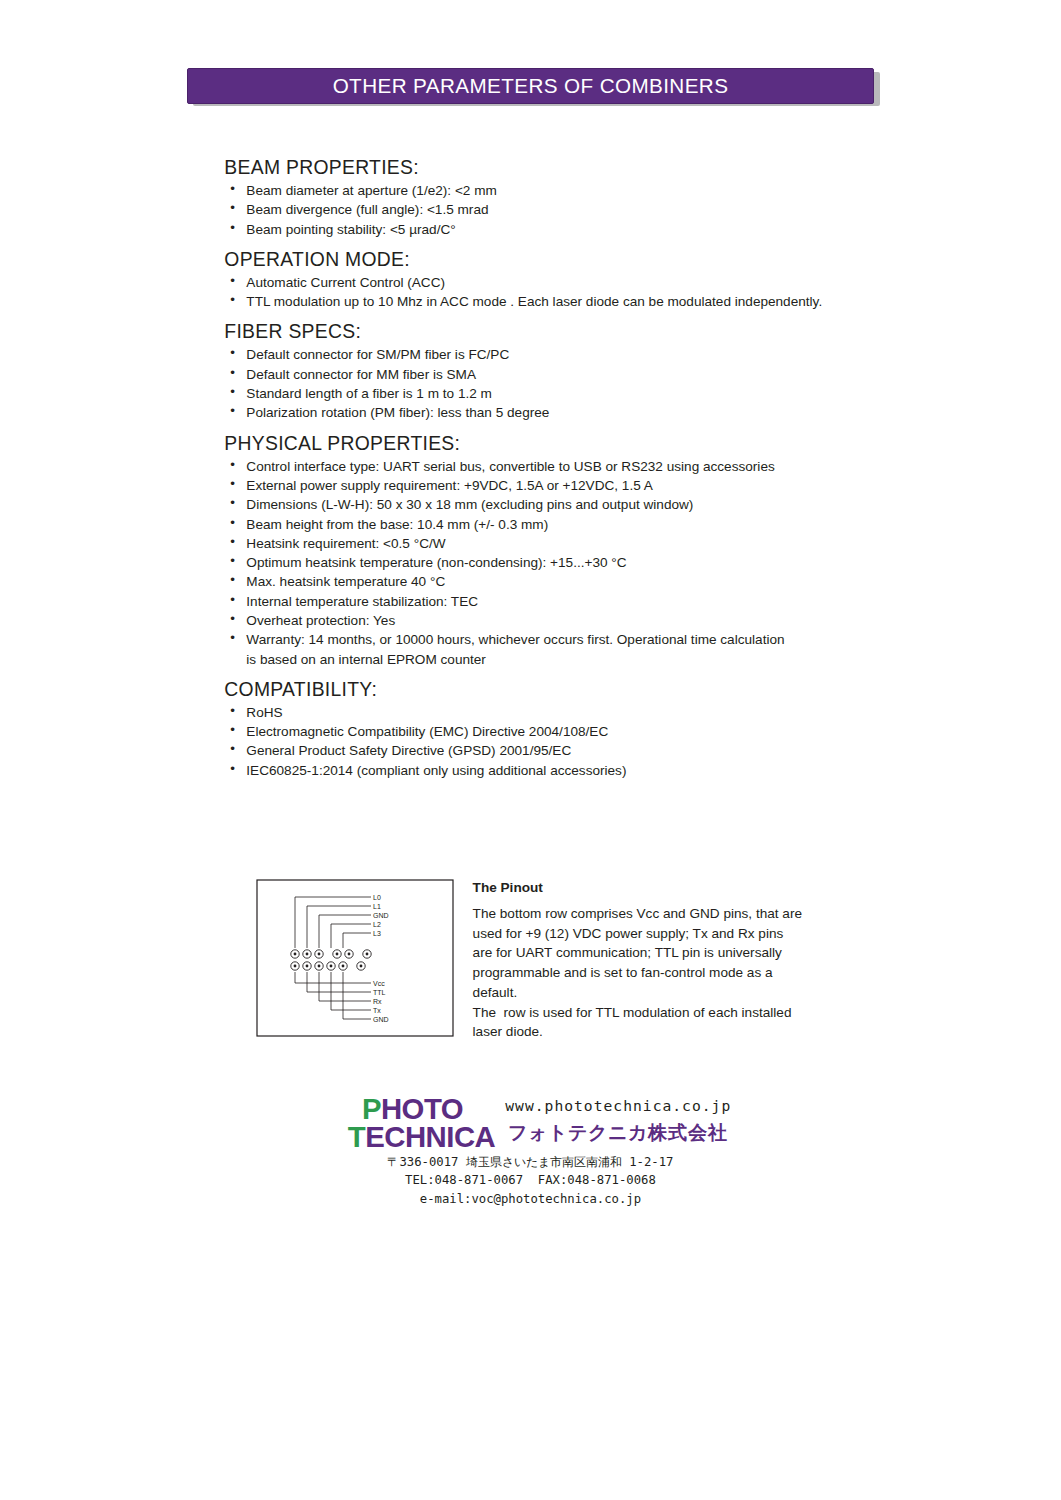OTHER PARAMETERS OF COMBINERS
BEAM PROPERTIES:
Beam diameter at aperture (1/e2): <2 mm
Beam divergence (full angle): <1.5 mrad
Beam pointing stability: <5 µrad/C°
OPERATION MODE:
Automatic Current Control (ACC)
TTL modulation up to 10 Mhz in ACC mode . Each laser diode can be modulated independently.
FIBER SPECS:
Default connector for SM/PM fiber is FC/PC
Default connector for MM fiber is SMA
Standard length of a fiber is 1 m to 1.2 m
Polarization rotation (PM fiber): less than 5 degree
PHYSICAL PROPERTIES:
Control interface type: UART serial bus, convertible to USB or RS232 using accessories
External power supply requirement: +9VDC, 1.5A or +12VDC, 1.5 A
Dimensions (L-W-H): 50 x 30 x 18 mm (excluding pins and output window)
Beam height from the base: 10.4 mm (+/- 0.3 mm)
Heatsink requirement: <0.5 °C/W
Optimum heatsink temperature (non-condensing): +15...+30 °C
Max. heatsink temperature 40 °C
Internal temperature stabilization: TEC
Overheat protection: Yes
Warranty: 14 months, or 10000 hours, whichever occurs first. Operational time calculation
is based on an internal EPROM counter
COMPATIBILITY:
RoHS
Electromagnetic Compatibility (EMC) Directive 2004/108/EC
General Product Safety Directive (GPSD) 2001/95/EC
IEC60825-1:2014 (compliant only using additional accessories)
L0 L1 GND L2 L3 Vcc TTL Rx Tx GND
The Pinout
The bottom row comprises Vcc and GND pins, that are used for +9 (12) VDC power supply; Tx and Rx pins are for UART communication; TTL pin is universally programmable and is set to fan-control mode as a default.
The row is used for TTL modulation of each installed laser diode.
PHOTO TECHNICA
www.phototechnica.co.jp
フォトテクニカ株式会社
〒336-0017 埼玉県さいたま市南区南浦和 1-2-17
TEL:048-871-0067 FAX:048-871-0068
e-mail:voc@phototechnica.co.jp